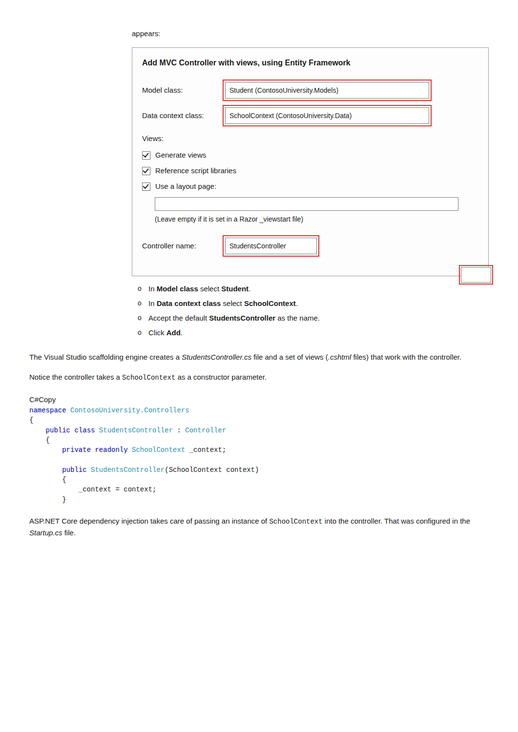appears:
Add MVC Controller with views, using Entity Framework
Model class:
Student (ContosoUniversity.Models)
Data context class:
SchoolContext (ContosoUniversity.Data)
Views:
Generate views
Reference script libraries
Use a layout page:
(Leave empty if it is set in a Razor _viewstart file)
Controller name:
StudentsController
In Model class select Student.
In Data context class select SchoolContext.
Accept the default StudentsController as the name.
Click Add.
The Visual Studio scaffolding engine creates a StudentsController.cs file and a set of views (.cshtml files) that work with the controller.
Notice the controller takes a SchoolContext as a constructor parameter.
C#Copy
namespace ContosoUniversity.Controllers
{
    public class StudentsController : Controller
    {
        private readonly SchoolContext _context;

        public StudentsController(SchoolContext context)
        {
            _context = context;
        }
ASP.NET Core dependency injection takes care of passing an instance of SchoolContext into the controller. That was configured in the Startup.cs file.